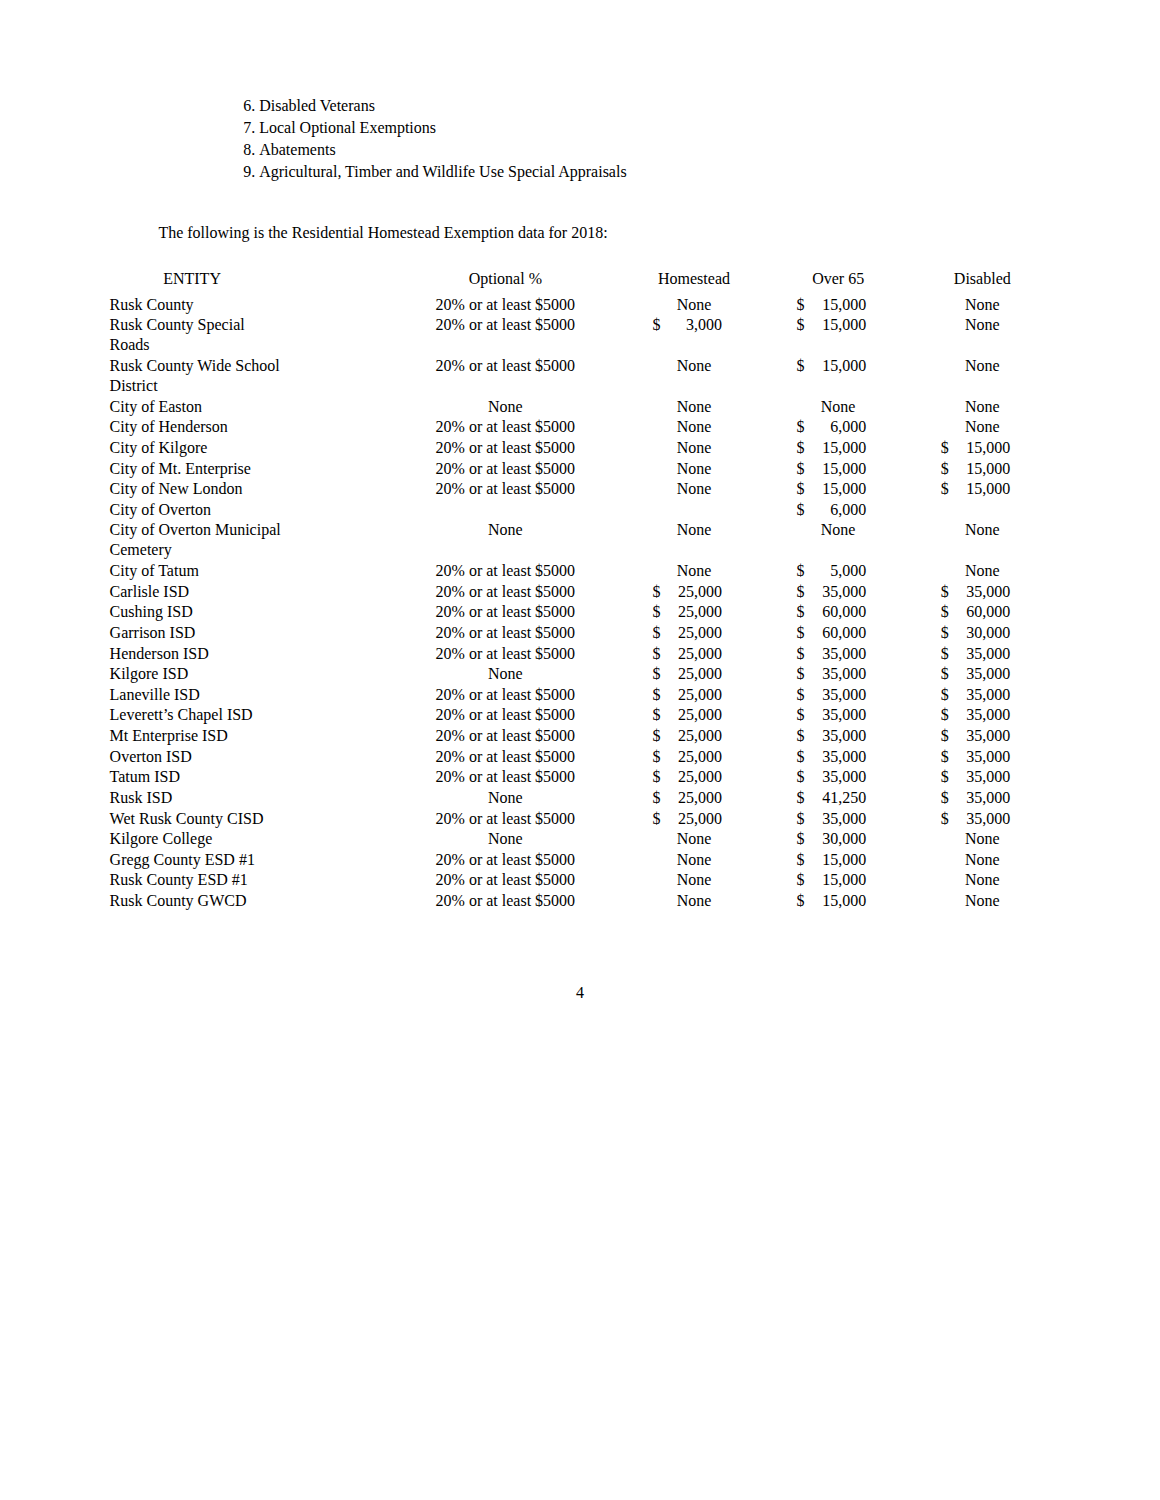Disabled Veterans
Local Optional Exemptions
Abatements
Agricultural, Timber and Wildlife Use Special Appraisals
The following is the Residential Homestead Exemption data for 2018:
| ENTITY | Optional % | Homestead | Over 65 | Disabled |
| --- | --- | --- | --- | --- |
| Rusk County | 20% or at least $5000 | None | $ 15,000 | None |
| Rusk County Special Roads | 20% or at least $5000 | $ 3,000 | $ 15,000 | None |
| Rusk County Wide School District | 20% or at least $5000 | None | $ 15,000 | None |
| City of Easton | None | None | None | None |
| City of Henderson | 20% or at least $5000 | None | $ 6,000 | None |
| City of Kilgore | 20% or at least $5000 | None | $ 15,000 | $ 15,000 |
| City of Mt. Enterprise | 20% or at least $5000 | None | $ 15,000 | $ 15,000 |
| City of New London | 20% or at least $5000 | None | $ 15,000 | $ 15,000 |
| City of Overton | | | $ 6,000 | |
| City of Overton Municipal Cemetery | None | None | None | None |
| City of Tatum | 20% or at least $5000 | None | $ 5,000 | None |
| Carlisle ISD | 20% or at least $5000 | $ 25,000 | $ 35,000 | $ 35,000 |
| Cushing ISD | 20% or at least $5000 | $ 25,000 | $ 60,000 | $ 60,000 |
| Garrison ISD | 20% or at least $5000 | $ 25,000 | $ 60,000 | $ 30,000 |
| Henderson ISD | 20% or at least $5000 | $ 25,000 | $ 35,000 | $ 35,000 |
| Kilgore ISD | None | $ 25,000 | $ 35,000 | $ 35,000 |
| Laneville ISD | 20% or at least $5000 | $ 25,000 | $ 35,000 | $ 35,000 |
| Leverett’s Chapel ISD | 20% or at least $5000 | $ 25,000 | $ 35,000 | $ 35,000 |
| Mt Enterprise ISD | 20% or at least $5000 | $ 25,000 | $ 35,000 | $ 35,000 |
| Overton ISD | 20% or at least $5000 | $ 25,000 | $ 35,000 | $ 35,000 |
| Tatum ISD | 20% or at least $5000 | $ 25,000 | $ 35,000 | $ 35,000 |
| Rusk ISD | None | $ 25,000 | $ 41,250 | $ 35,000 |
| Wet Rusk County CISD | 20% or at least $5000 | $ 25,000 | $ 35,000 | $ 35,000 |
| Kilgore College | None | None | $ 30,000 | None |
| Gregg County ESD #1 | 20% or at least $5000 | None | $ 15,000 | None |
| Rusk County ESD #1 | 20% or at least $5000 | None | $ 15,000 | None |
| Rusk County GWCD | 20% or at least $5000 | None | $ 15,000 | None |
4